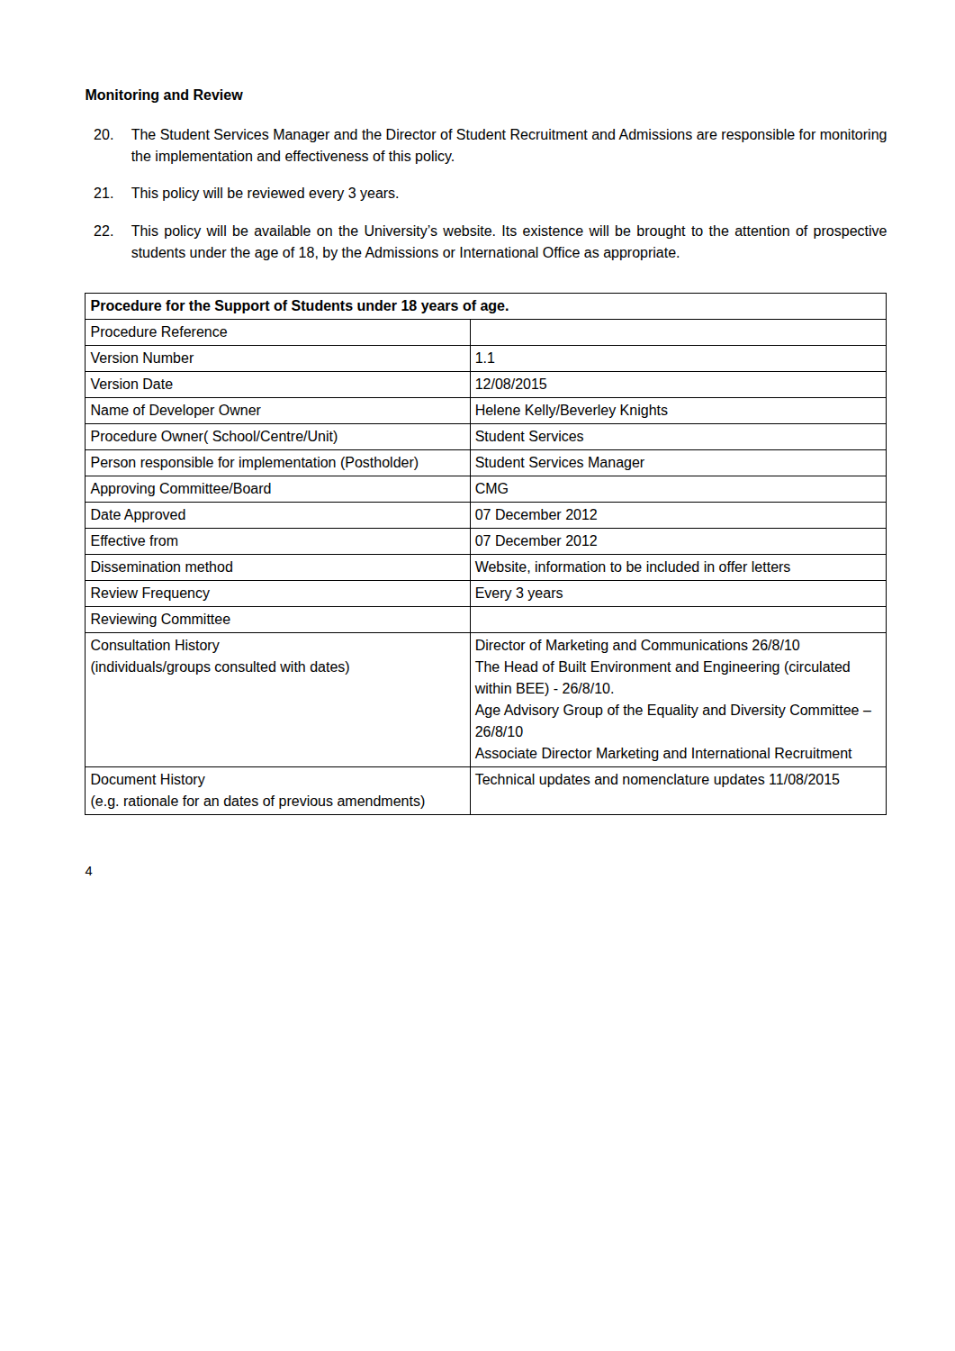Monitoring and Review
20. The Student Services Manager and the Director of Student Recruitment and Admissions are responsible for monitoring the implementation and effectiveness of this policy.
21. This policy will be reviewed every 3 years.
22. This policy will be available on the University’s website. Its existence will be brought to the attention of prospective students under the age of 18, by the Admissions or International Office as appropriate.
| Procedure for the Support of Students under 18 years of age. |
| Procedure Reference | |
| Version Number | 1.1 |
| Version Date | 12/08/2015 |
| Name of Developer Owner | Helene Kelly/Beverley Knights |
| Procedure Owner( School/Centre/Unit) | Student Services |
| Person responsible for implementation (Postholder) | Student Services Manager |
| Approving Committee/Board | CMG |
| Date Approved | 07 December 2012 |
| Effective from | 07 December 2012 |
| Dissemination method | Website, information to be included in offer letters |
| Review Frequency | Every 3 years |
| Reviewing Committee | |
| Consultation History (individuals/groups consulted with dates) | Director of Marketing and Communications 26/8/10 The Head of Built Environment and Engineering (circulated within BEE) - 26/8/10. Age Advisory Group of the Equality and Diversity Committee – 26/8/10 Associate Director Marketing and International Recruitment |
| Document History (e.g. rationale for an dates of previous amendments) | Technical updates and nomenclature updates 11/08/2015 |
4